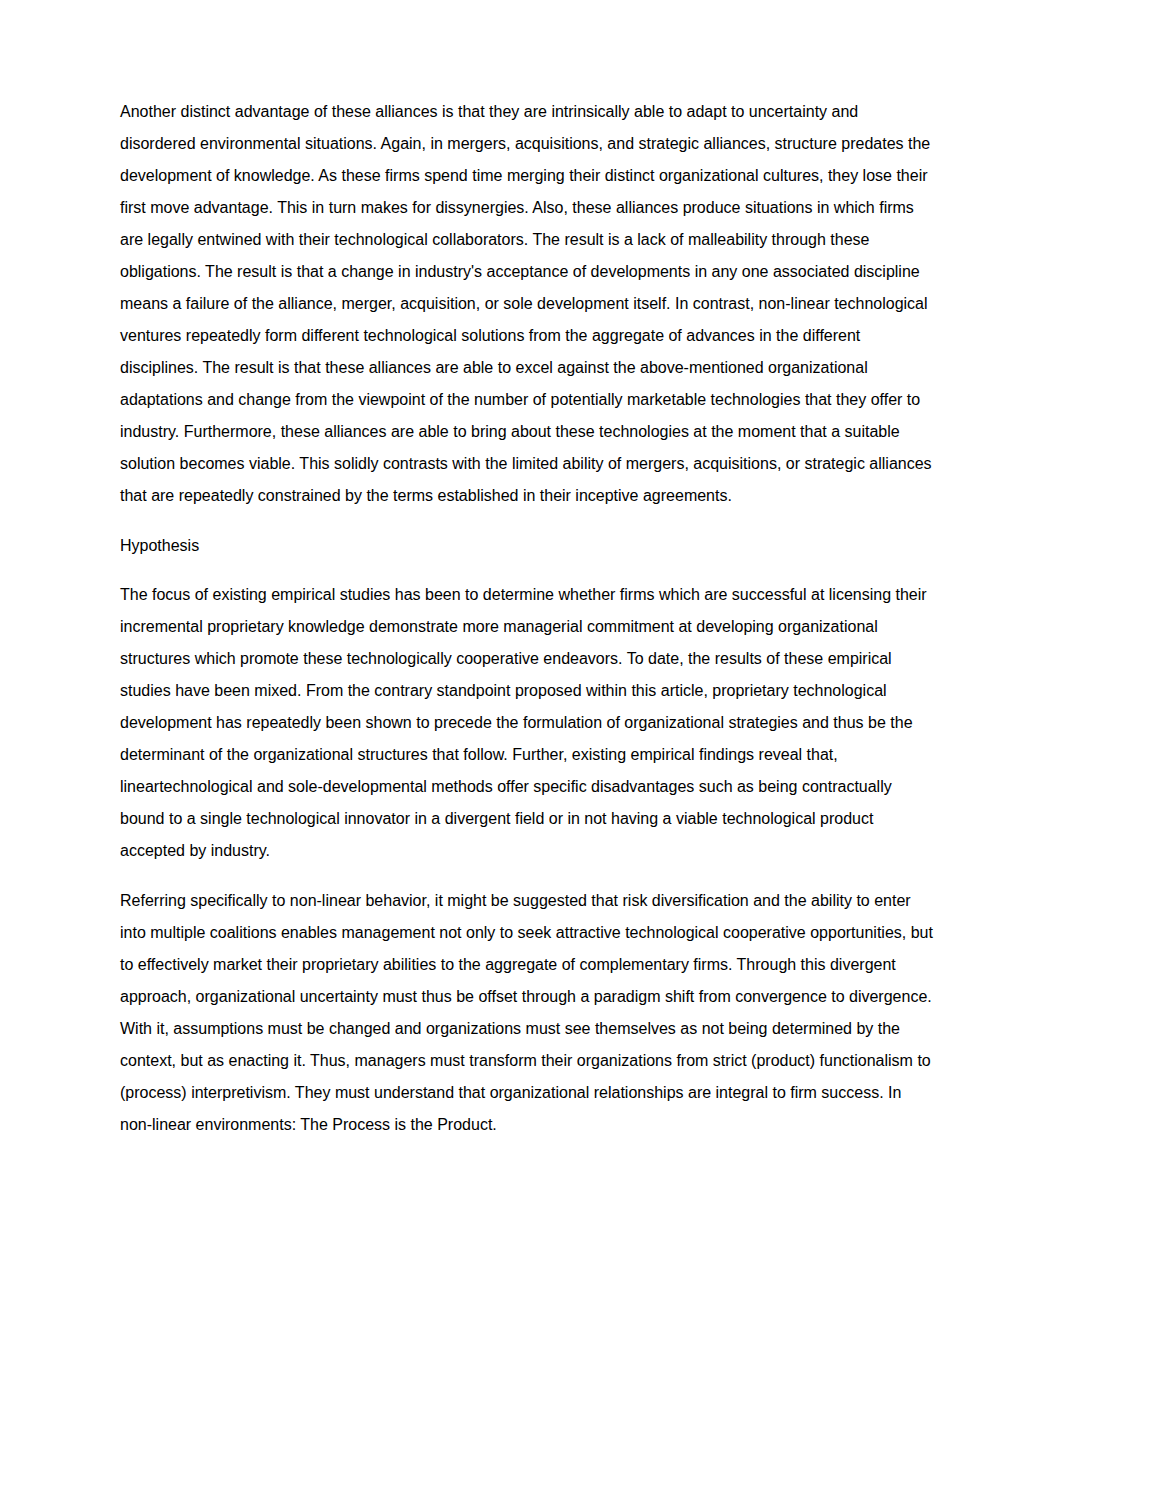Another distinct advantage of these alliances is that they are intrinsically able to adapt to uncertainty and disordered environmental situations. Again, in mergers, acquisitions, and strategic alliances, structure predates the development of knowledge. As these firms spend time merging their distinct organizational cultures, they lose their first move advantage. This in turn makes for dissynergies. Also, these alliances produce situations in which firms are legally entwined with their technological collaborators. The result is a lack of malleability through these obligations. The result is that a change in industry's acceptance of developments in any one associated discipline means a failure of the alliance, merger, acquisition, or sole development itself. In contrast, non-linear technological ventures repeatedly form different technological solutions from the aggregate of advances in the different disciplines. The result is that these alliances are able to excel against the above-mentioned organizational adaptations and change from the viewpoint of the number of potentially marketable technologies that they offer to industry. Furthermore, these alliances are able to bring about these technologies at the moment that a suitable solution becomes viable. This solidly contrasts with the limited ability of mergers, acquisitions, or strategic alliances that are repeatedly constrained by the terms established in their inceptive agreements.
Hypothesis
The focus of existing empirical studies has been to determine whether firms which are successful at licensing their incremental proprietary knowledge demonstrate more managerial commitment at developing organizational structures which promote these technologically cooperative endeavors. To date, the results of these empirical studies have been mixed. From the contrary standpoint proposed within this article, proprietary technological development has repeatedly been shown to precede the formulation of organizational strategies and thus be the determinant of the organizational structures that follow. Further, existing empirical findings reveal that, lineartechnological and sole-developmental methods offer specific disadvantages such as being contractually bound to a single technological innovator in a divergent field or in not having a viable technological product accepted by industry.
Referring specifically to non-linear behavior, it might be suggested that risk diversification and the ability to enter into multiple coalitions enables management not only to seek attractive technological cooperative opportunities, but to effectively market their proprietary abilities to the aggregate of complementary firms. Through this divergent approach, organizational uncertainty must thus be offset through a paradigm shift from convergence to divergence. With it, assumptions must be changed and organizations must see themselves as not being determined by the context, but as enacting it. Thus, managers must transform their organizations from strict (product) functionalism to (process) interpretivism. They must understand that organizational relationships are integral to firm success. In non-linear environments: The Process is the Product.